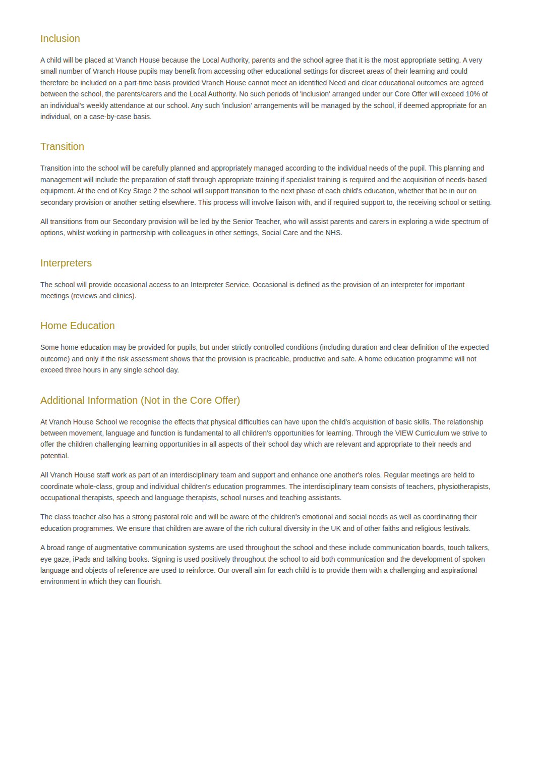Inclusion
A child will be placed at Vranch House because the Local Authority, parents and the school agree that it is the most appropriate setting. A very small number of Vranch House pupils may benefit from accessing other educational settings for discreet areas of their learning and could therefore be included on a part-time basis provided Vranch House cannot meet an identified Need and clear educational outcomes are agreed between the school, the parents/carers and the Local Authority. No such periods of 'inclusion' arranged under our Core Offer will exceed 10% of an individual's weekly attendance at our school. Any such 'inclusion' arrangements will be managed by the school, if deemed appropriate for an individual, on a case-by-case basis.
Transition
Transition into the school will be carefully planned and appropriately managed according to the individual needs of the pupil. This planning and management will include the preparation of staff through appropriate training if specialist training is required and the acquisition of needs-based equipment. At the end of Key Stage 2 the school will support transition to the next phase of each child's education, whether that be in our on secondary provision or another setting elsewhere. This process will involve liaison with, and if required support to, the receiving school or setting.
All transitions from our Secondary provision will be led by the Senior Teacher, who will assist parents and carers in exploring a wide spectrum of options, whilst working in partnership with colleagues in other settings, Social Care and the NHS.
Interpreters
The school will provide occasional access to an Interpreter Service. Occasional is defined as the provision of an interpreter for important meetings (reviews and clinics).
Home Education
Some home education may be provided for pupils, but under strictly controlled conditions (including duration and clear definition of the expected outcome) and only if the risk assessment shows that the provision is practicable, productive and safe. A home education programme will not exceed three hours in any single school day.
Additional Information (Not in the Core Offer)
At Vranch House School we recognise the effects that physical difficulties can have upon the child's acquisition of basic skills. The relationship between movement, language and function is fundamental to all children's opportunities for learning. Through the VIEW Curriculum we strive to offer the children challenging learning opportunities in all aspects of their school day which are relevant and appropriate to their needs and potential.
All Vranch House staff work as part of an interdisciplinary team and support and enhance one another's roles. Regular meetings are held to coordinate whole-class, group and individual children's education programmes. The interdisciplinary team consists of teachers, physiotherapists, occupational therapists, speech and language therapists, school nurses and teaching assistants.
The class teacher also has a strong pastoral role and will be aware of the children's emotional and social needs as well as coordinating their education programmes. We ensure that children are aware of the rich cultural diversity in the UK and of other faiths and religious festivals.
A broad range of augmentative communication systems are used throughout the school and these include communication boards, touch talkers, eye gaze, iPads and talking books. Signing is used positively throughout the school to aid both communication and the development of spoken language and objects of reference are used to reinforce. Our overall aim for each child is to provide them with a challenging and aspirational environment in which they can flourish.